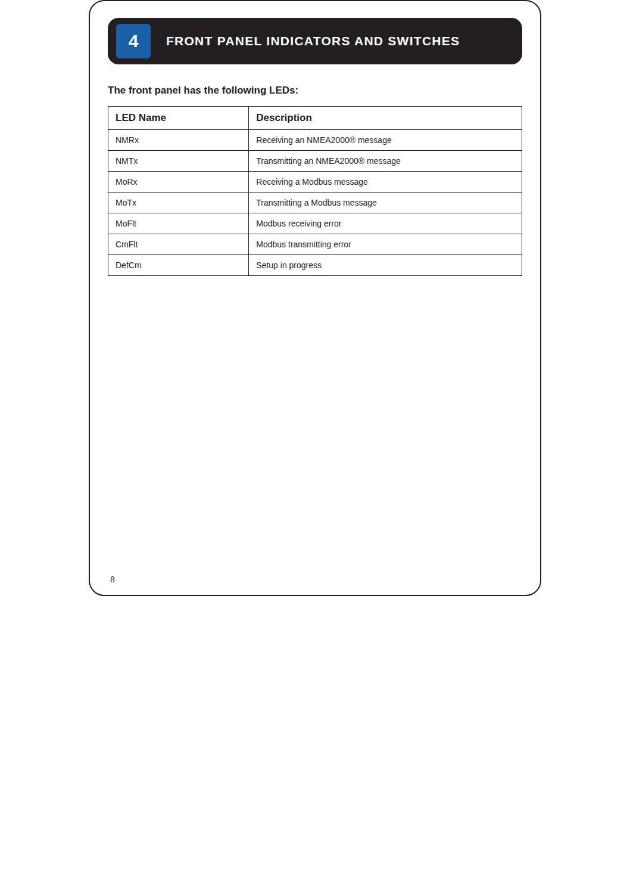4
Front Panel Indicators and Switches
The front panel has the following LEDs:
| LED Name | Description |
| --- | --- |
| NMRx | Receiving an NMEA2000® message |
| NMTx | Transmitting an NMEA2000® message |
| MoRx | Receiving a Modbus message |
| MoTx | Transmitting a Modbus message |
| MoFlt | Modbus receiving error |
| CmFlt | Modbus transmitting error |
| DefCm | Setup in progress |
8